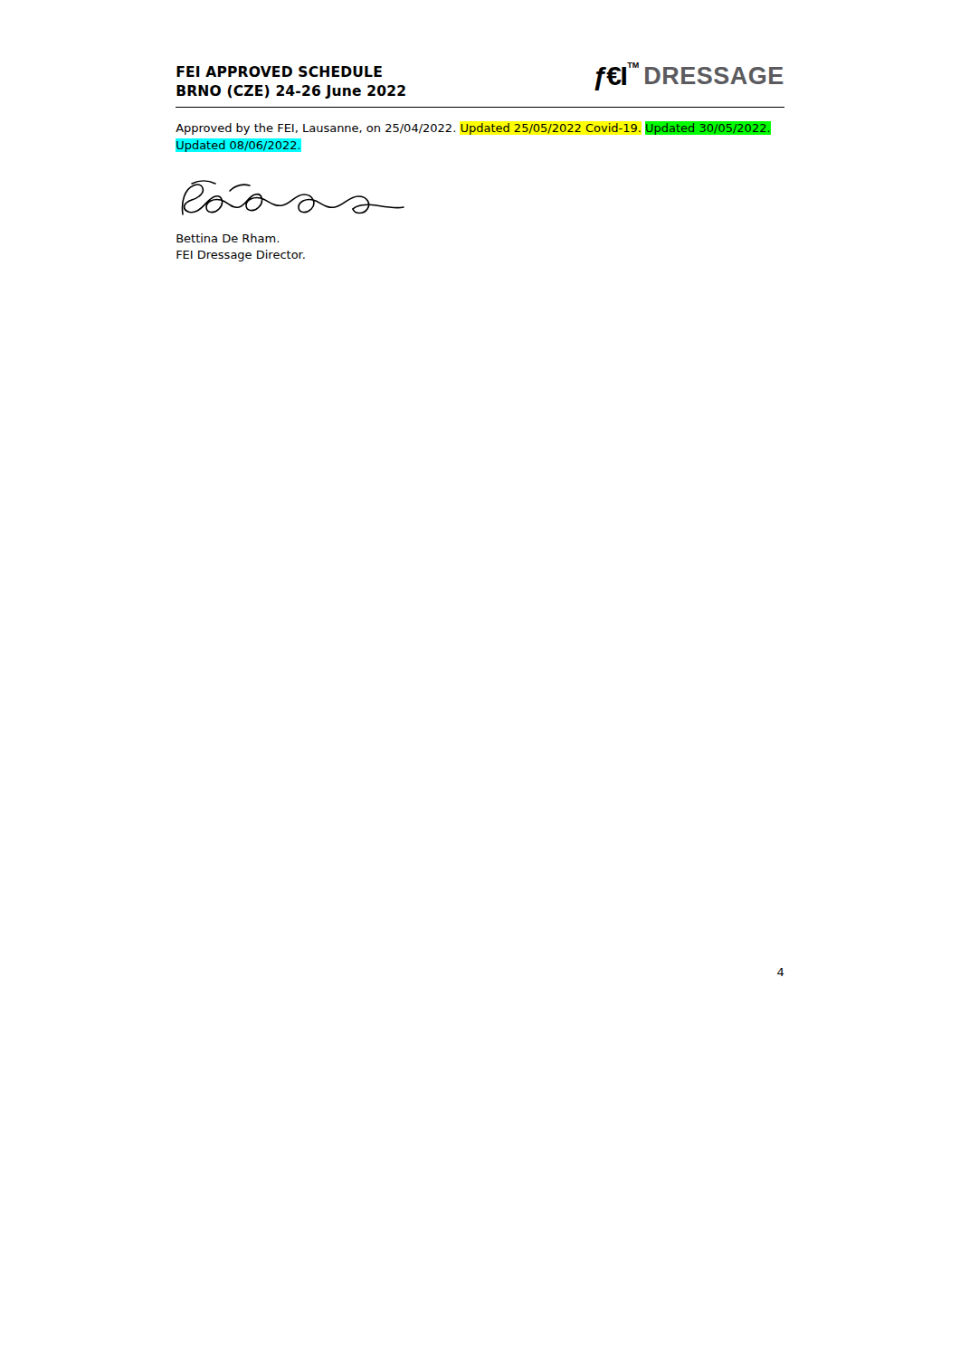FEI APPROVED SCHEDULE
BRNO (CZE) 24-26 June 2022
ƒ€ITM DRESSAGE
Approved by the FEI, Lausanne, on 25/04/2022. Updated 25/05/2022 Covid-19. Updated 30/05/2022. Updated 08/06/2022.
Bettina De Rham.
FEI Dressage Director.
4